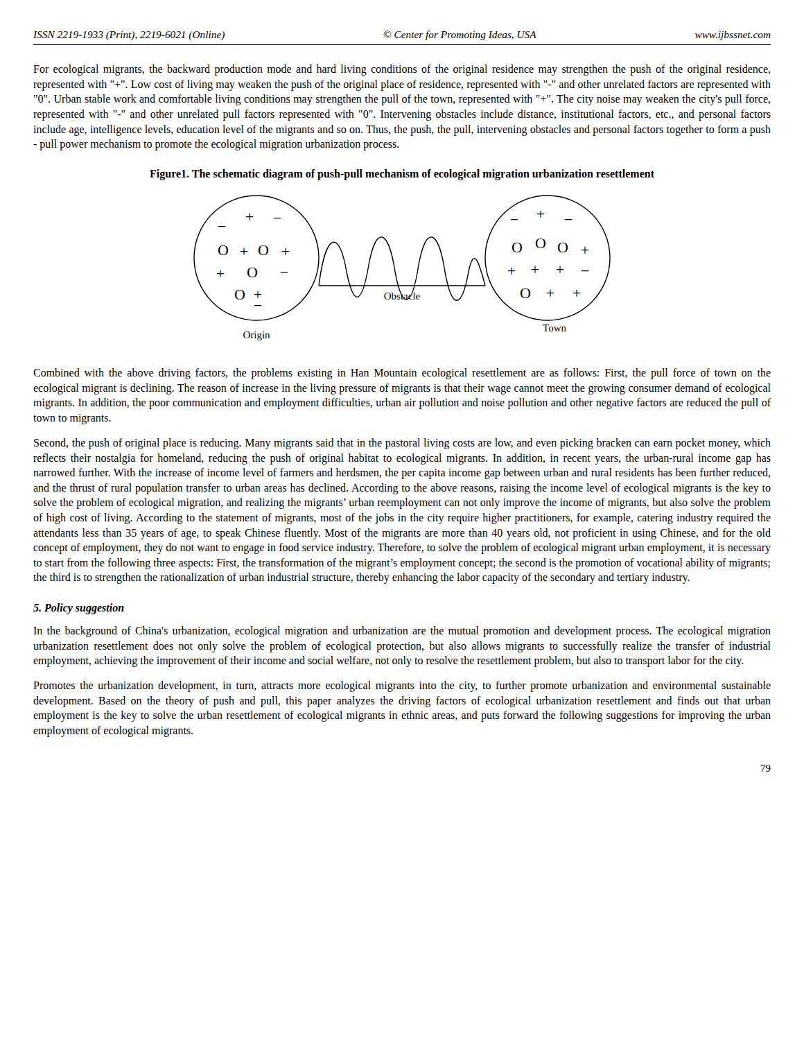ISSN 2219-1933 (Print), 2219-6021 (Online) © Center for Promoting Ideas, USA www.ijbssnet.com
For ecological migrants, the backward production mode and hard living conditions of the original residence may strengthen the push of the original residence, represented with "+". Low cost of living may weaken the push of the original place of residence, represented with "-" and other unrelated factors are represented with "0". Urban stable work and comfortable living conditions may strengthen the pull of the town, represented with "+". The city noise may weaken the city's pull force, represented with "-" and other unrelated pull factors represented with "0". Intervening obstacles include distance, institutional factors, etc., and personal factors include age, intelligence levels, education level of the migrants and so on. Thus, the push, the pull, intervening obstacles and personal factors together to form a push - pull power mechanism to promote the ecological migration urbanization process.
Figure1. The schematic diagram of push-pull mechanism of ecological migration urbanization resettlement
− + − O + O + + O − O + − − + − O O O + + + + − O + + Obstacle Origin Town
Combined with the above driving factors, the problems existing in Han Mountain ecological resettlement are as follows: First, the pull force of town on the ecological migrant is declining. The reason of increase in the living pressure of migrants is that their wage cannot meet the growing consumer demand of ecological migrants. In addition, the poor communication and employment difficulties, urban air pollution and noise pollution and other negative factors are reduced the pull of town to migrants.
Second, the push of original place is reducing. Many migrants said that in the pastoral living costs are low, and even picking bracken can earn pocket money, which reflects their nostalgia for homeland, reducing the push of original habitat to ecological migrants. In addition, in recent years, the urban-rural income gap has narrowed further. With the increase of income level of farmers and herdsmen, the per capita income gap between urban and rural residents has been further reduced, and the thrust of rural population transfer to urban areas has declined. According to the above reasons, raising the income level of ecological migrants is the key to solve the problem of ecological migration, and realizing the migrants’ urban reemployment can not only improve the income of migrants, but also solve the problem of high cost of living. According to the statement of migrants, most of the jobs in the city require higher practitioners, for example, catering industry required the attendants less than 35 years of age, to speak Chinese fluently. Most of the migrants are more than 40 years old, not proficient in using Chinese, and for the old concept of employment, they do not want to engage in food service industry. Therefore, to solve the problem of ecological migrant urban employment, it is necessary to start from the following three aspects: First, the transformation of the migrant’s employment concept; the second is the promotion of vocational ability of migrants; the third is to strengthen the rationalization of urban industrial structure, thereby enhancing the labor capacity of the secondary and tertiary industry.
5. Policy suggestion
In the background of China's urbanization, ecological migration and urbanization are the mutual promotion and development process. The ecological migration urbanization resettlement does not only solve the problem of ecological protection, but also allows migrants to successfully realize the transfer of industrial employment, achieving the improvement of their income and social welfare, not only to resolve the resettlement problem, but also to transport labor for the city.
Promotes the urbanization development, in turn, attracts more ecological migrants into the city, to further promote urbanization and environmental sustainable development. Based on the theory of push and pull, this paper analyzes the driving factors of ecological urbanization resettlement and finds out that urban employment is the key to solve the urban resettlement of ecological migrants in ethnic areas, and puts forward the following suggestions for improving the urban employment of ecological migrants.
79